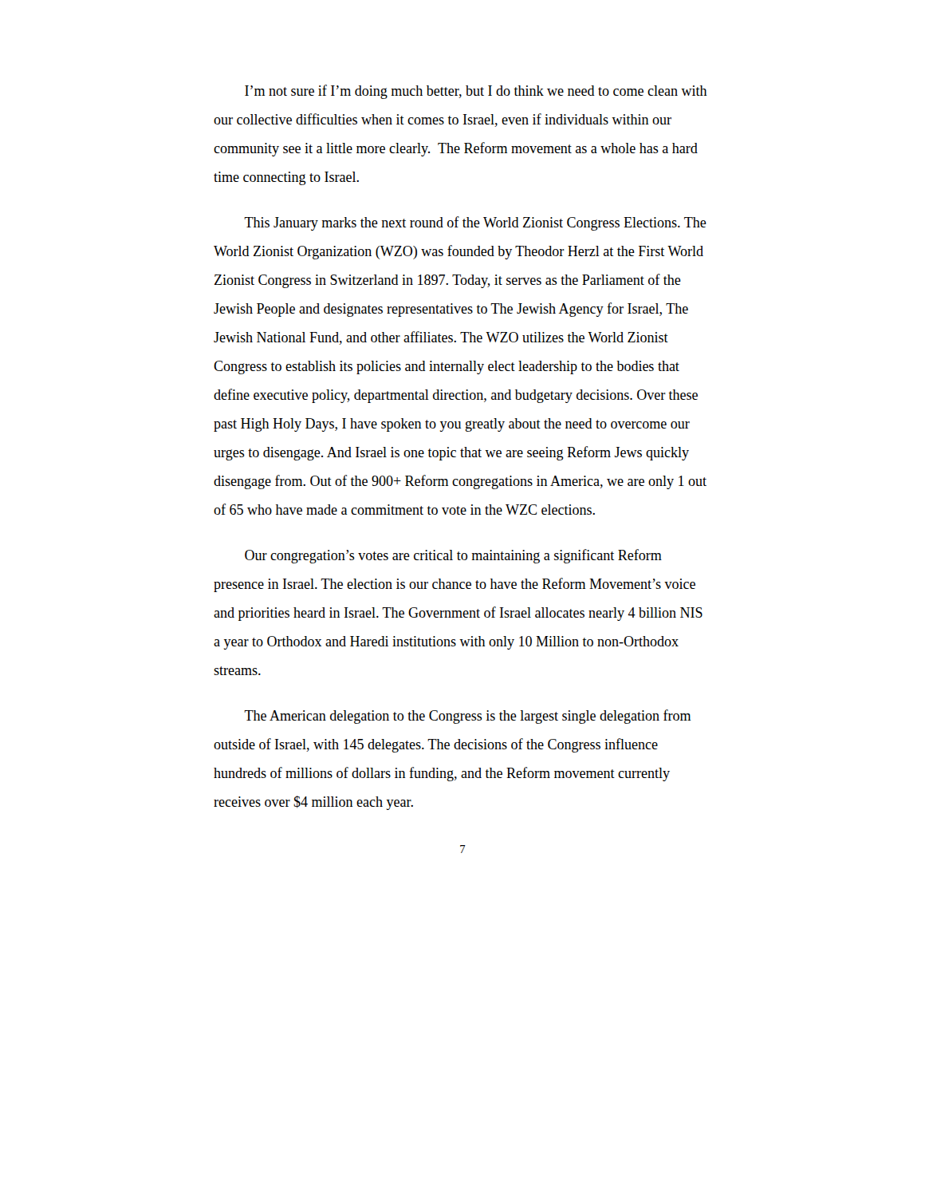I’m not sure if I’m doing much better, but I do think we need to come clean with our collective difficulties when it comes to Israel, even if individuals within our community see it a little more clearly. The Reform movement as a whole has a hard time connecting to Israel.
This January marks the next round of the World Zionist Congress Elections. The World Zionist Organization (WZO) was founded by Theodor Herzl at the First World Zionist Congress in Switzerland in 1897. Today, it serves as the Parliament of the Jewish People and designates representatives to The Jewish Agency for Israel, The Jewish National Fund, and other affiliates. The WZO utilizes the World Zionist Congress to establish its policies and internally elect leadership to the bodies that define executive policy, departmental direction, and budgetary decisions. Over these past High Holy Days, I have spoken to you greatly about the need to overcome our urges to disengage. And Israel is one topic that we are seeing Reform Jews quickly disengage from. Out of the 900+ Reform congregations in America, we are only 1 out of 65 who have made a commitment to vote in the WZC elections.
Our congregation’s votes are critical to maintaining a significant Reform presence in Israel. The election is our chance to have the Reform Movement’s voice and priorities heard in Israel. The Government of Israel allocates nearly 4 billion NIS a year to Orthodox and Haredi institutions with only 10 Million to non-Orthodox streams.
The American delegation to the Congress is the largest single delegation from outside of Israel, with 145 delegates. The decisions of the Congress influence hundreds of millions of dollars in funding, and the Reform movement currently receives over $4 million each year.
7